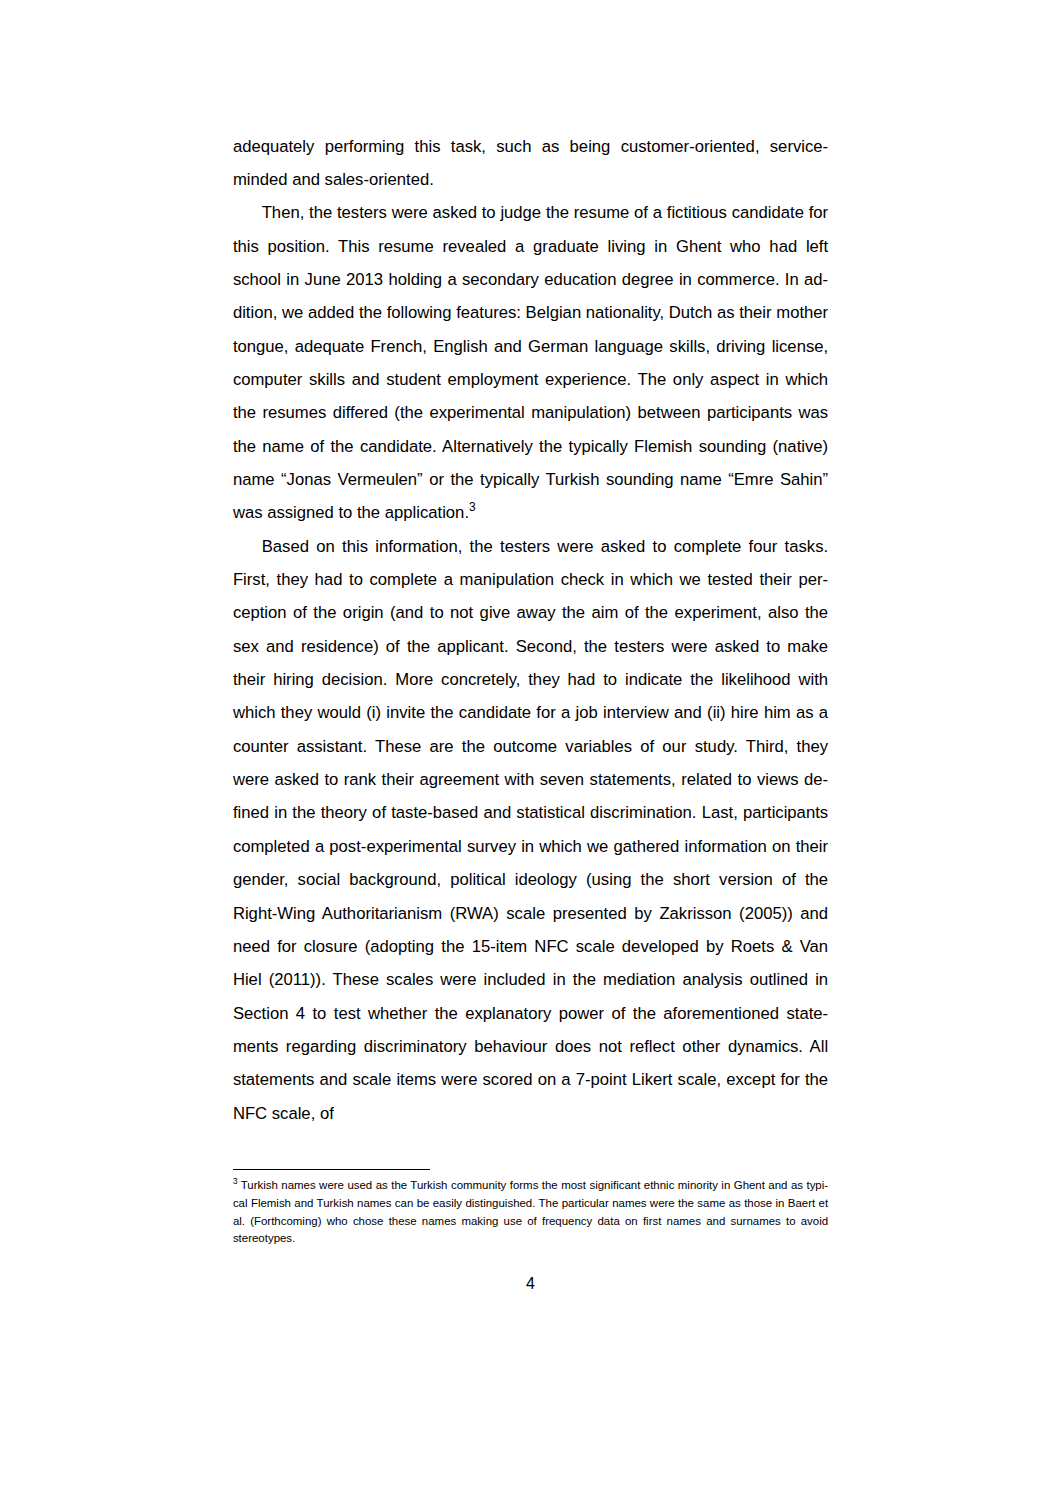adequately performing this task, such as being customer-oriented, service-minded and sales-oriented.
Then, the testers were asked to judge the resume of a fictitious candidate for this position. This resume revealed a graduate living in Ghent who had left school in June 2013 holding a secondary education degree in commerce. In addition, we added the following features: Belgian nationality, Dutch as their mother tongue, adequate French, English and German language skills, driving license, computer skills and student employment experience. The only aspect in which the resumes differed (the experimental manipulation) between participants was the name of the candidate. Alternatively the typically Flemish sounding (native) name “Jonas Vermeulen” or the typically Turkish sounding name “Emre Sahin” was assigned to the application.3
Based on this information, the testers were asked to complete four tasks. First, they had to complete a manipulation check in which we tested their perception of the origin (and to not give away the aim of the experiment, also the sex and residence) of the applicant. Second, the testers were asked to make their hiring decision. More concretely, they had to indicate the likelihood with which they would (i) invite the candidate for a job interview and (ii) hire him as a counter assistant. These are the outcome variables of our study. Third, they were asked to rank their agreement with seven statements, related to views defined in the theory of taste-based and statistical discrimination. Last, participants completed a post-experimental survey in which we gathered information on their gender, social background, political ideology (using the short version of the Right-Wing Authoritarianism (RWA) scale presented by Zakrisson (2005)) and need for closure (adopting the 15-item NFC scale developed by Roets & Van Hiel (2011)). These scales were included in the mediation analysis outlined in Section 4 to test whether the explanatory power of the aforementioned statements regarding discriminatory behaviour does not reflect other dynamics. All statements and scale items were scored on a 7-point Likert scale, except for the NFC scale, of
3 Turkish names were used as the Turkish community forms the most significant ethnic minority in Ghent and as typical Flemish and Turkish names can be easily distinguished. The particular names were the same as those in Baert et al. (Forthcoming) who chose these names making use of frequency data on first names and surnames to avoid stereotypes.
4